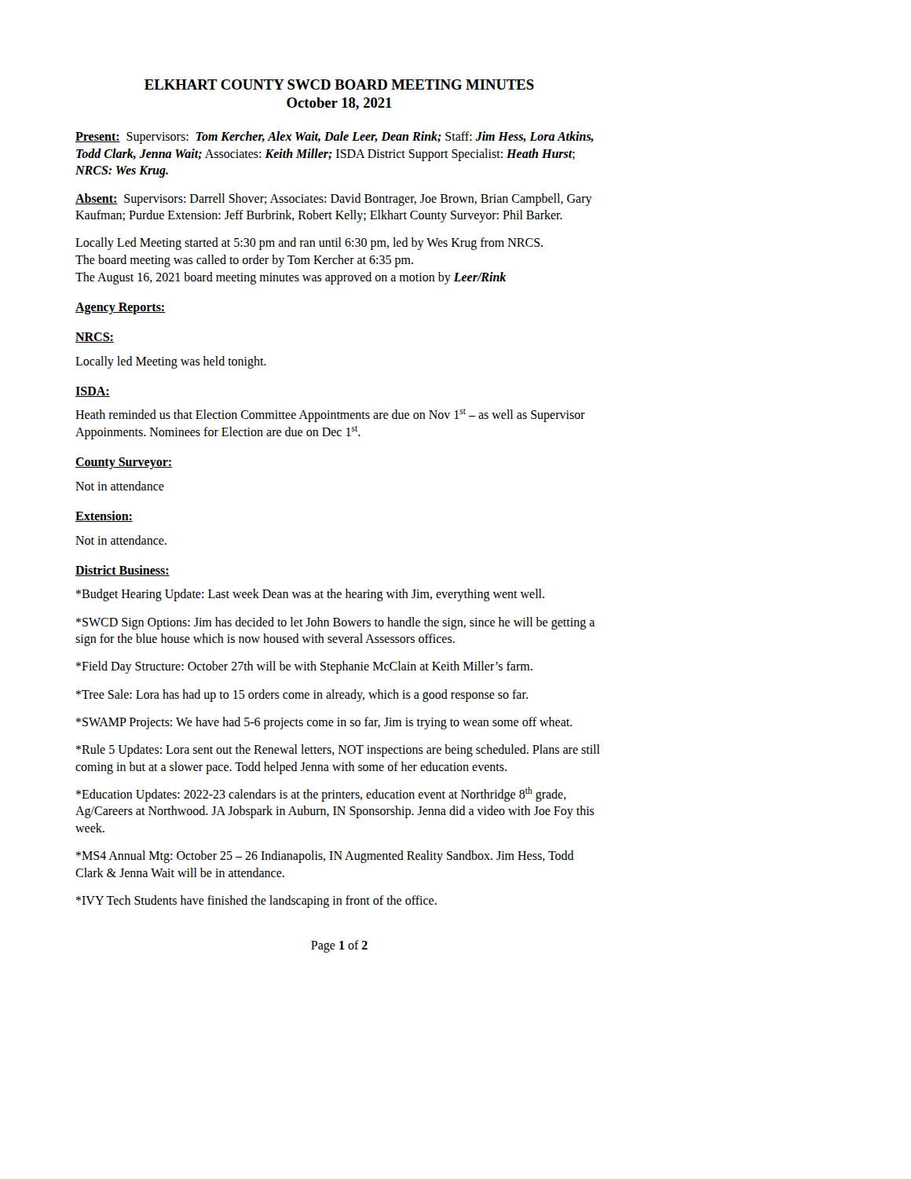ELKHART COUNTY SWCD BOARD MEETING MINUTES
October 18, 2021
Present: Supervisors: Tom Kercher, Alex Wait, Dale Leer, Dean Rink; Staff: Jim Hess, Lora Atkins, Todd Clark, Jenna Wait; Associates: Keith Miller; ISDA District Support Specialist: Heath Hurst; NRCS: Wes Krug.
Absent: Supervisors: Darrell Shover; Associates: David Bontrager, Joe Brown, Brian Campbell, Gary Kaufman; Purdue Extension: Jeff Burbrink, Robert Kelly; Elkhart County Surveyor: Phil Barker.
Locally Led Meeting started at 5:30 pm and ran until 6:30 pm, led by Wes Krug from NRCS.
The board meeting was called to order by Tom Kercher at 6:35 pm.
The August 16, 2021 board meeting minutes was approved on a motion by Leer/Rink
Agency Reports:
NRCS:
Locally led Meeting was held tonight.
ISDA:
Heath reminded us that Election Committee Appointments are due on Nov 1st – as well as Supervisor Appoinments. Nominees for Election are due on Dec 1st.
County Surveyor:
Not in attendance
Extension:
Not in attendance.
District Business:
*Budget Hearing Update: Last week Dean was at the hearing with Jim, everything went well.
*SWCD Sign Options: Jim has decided to let John Bowers to handle the sign, since he will be getting a sign for the blue house which is now housed with several Assessors offices.
*Field Day Structure: October 27th will be with Stephanie McClain at Keith Miller’s farm.
*Tree Sale: Lora has had up to 15 orders come in already, which is a good response so far.
*SWAMP Projects: We have had 5-6 projects come in so far, Jim is trying to wean some off wheat.
*Rule 5 Updates: Lora sent out the Renewal letters, NOT inspections are being scheduled. Plans are still coming in but at a slower pace. Todd helped Jenna with some of her education events.
*Education Updates: 2022-23 calendars is at the printers, education event at Northridge 8th grade, Ag/Careers at Northwood. JA Jobspark in Auburn, IN Sponsorship. Jenna did a video with Joe Foy this week.
*MS4 Annual Mtg: October 25 – 26 Indianapolis, IN Augmented Reality Sandbox. Jim Hess, Todd Clark & Jenna Wait will be in attendance.
*IVY Tech Students have finished the landscaping in front of the office.
Page 1 of 2